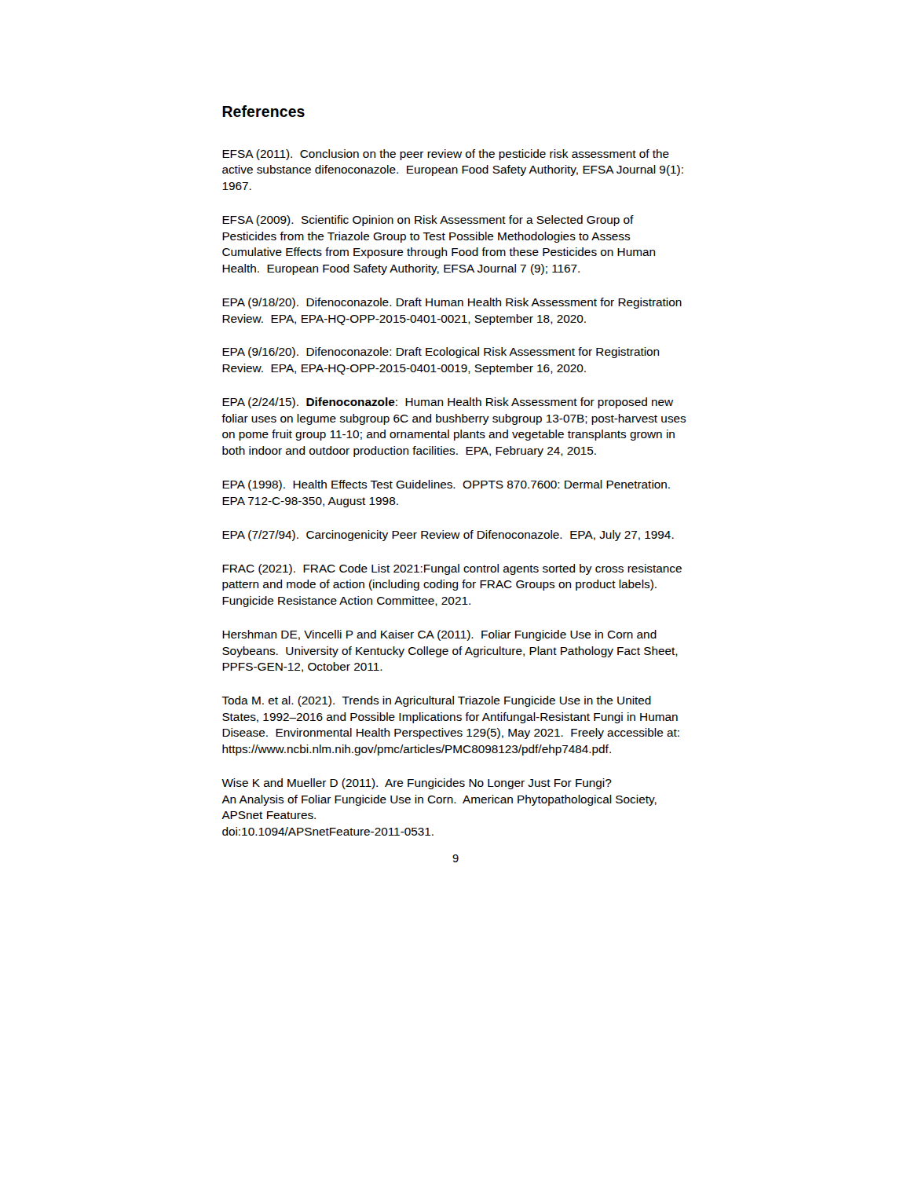References
EFSA (2011). Conclusion on the peer review of the pesticide risk assessment of the active substance difenoconazole. European Food Safety Authority, EFSA Journal 9(1): 1967.
EFSA (2009). Scientific Opinion on Risk Assessment for a Selected Group of Pesticides from the Triazole Group to Test Possible Methodologies to Assess Cumulative Effects from Exposure through Food from these Pesticides on Human Health. European Food Safety Authority, EFSA Journal 7 (9); 1167.
EPA (9/18/20). Difenoconazole. Draft Human Health Risk Assessment for Registration Review. EPA, EPA-HQ-OPP-2015-0401-0021, September 18, 2020.
EPA (9/16/20). Difenoconazole: Draft Ecological Risk Assessment for Registration Review. EPA, EPA-HQ-OPP-2015-0401-0019, September 16, 2020.
EPA (2/24/15). Difenoconazole: Human Health Risk Assessment for proposed new foliar uses on legume subgroup 6C and bushberry subgroup 13-07B; post-harvest uses on pome fruit group 11-10; and ornamental plants and vegetable transplants grown in both indoor and outdoor production facilities. EPA, February 24, 2015.
EPA (1998). Health Effects Test Guidelines. OPPTS 870.7600: Dermal Penetration. EPA 712-C-98-350, August 1998.
EPA (7/27/94). Carcinogenicity Peer Review of Difenoconazole. EPA, July 27, 1994.
FRAC (2021). FRAC Code List 2021:Fungal control agents sorted by cross resistance pattern and mode of action (including coding for FRAC Groups on product labels). Fungicide Resistance Action Committee, 2021.
Hershman DE, Vincelli P and Kaiser CA (2011). Foliar Fungicide Use in Corn and Soybeans. University of Kentucky College of Agriculture, Plant Pathology Fact Sheet, PPFS-GEN-12, October 2011.
Toda M. et al. (2021). Trends in Agricultural Triazole Fungicide Use in the United States, 1992–2016 and Possible Implications for Antifungal-Resistant Fungi in Human Disease. Environmental Health Perspectives 129(5), May 2021. Freely accessible at:
https://www.ncbi.nlm.nih.gov/pmc/articles/PMC8098123/pdf/ehp7484.pdf.
Wise K and Mueller D (2011). Are Fungicides No Longer Just For Fungi?
An Analysis of Foliar Fungicide Use in Corn. American Phytopathological Society, APSnet Features.
doi:10.1094/APSnetFeature-2011-0531.
9